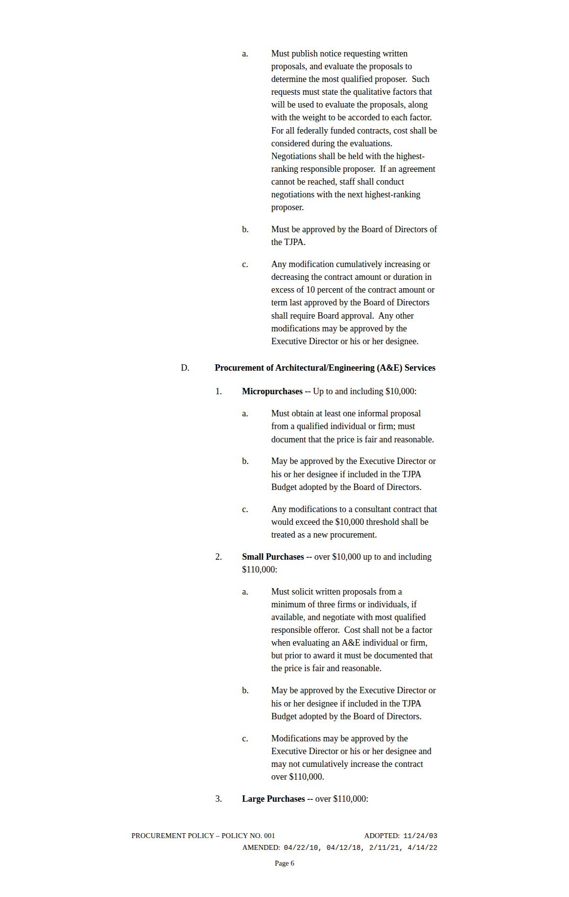a.
Must publish notice requesting written proposals, and evaluate the proposals to determine the most qualified proposer. Such requests must state the qualitative factors that will be used to evaluate the proposals, along with the weight to be accorded to each factor. For all federally funded contracts, cost shall be considered during the evaluations. Negotiations shall be held with the highest-ranking responsible proposer. If an agreement cannot be reached, staff shall conduct negotiations with the next highest-ranking proposer.
b.
Must be approved by the Board of Directors of the TJPA.
c.
Any modification cumulatively increasing or decreasing the contract amount or duration in excess of 10 percent of the contract amount or term last approved by the Board of Directors shall require Board approval. Any other modifications may be approved by the Executive Director or his or her designee.
D.
Procurement of Architectural/Engineering (A&E) Services
1.
Micropurchases -- Up to and including $10,000:
a.
Must obtain at least one informal proposal from a qualified individual or firm; must document that the price is fair and reasonable.
b.
May be approved by the Executive Director or his or her designee if included in the TJPA Budget adopted by the Board of Directors.
c.
Any modifications to a consultant contract that would exceed the $10,000 threshold shall be treated as a new procurement.
2.
Small Purchases -- over $10,000 up to and including $110,000:
a.
Must solicit written proposals from a minimum of three firms or individuals, if available, and negotiate with most qualified responsible offeror. Cost shall not be a factor when evaluating an A&E individual or firm, but prior to award it must be documented that the price is fair and reasonable.
b.
May be approved by the Executive Director or his or her designee if included in the TJPA Budget adopted by the Board of Directors.
c.
Modifications may be approved by the Executive Director or his or her designee and may not cumulatively increase the contract over $110,000.
3.
Large Purchases -- over $110,000:
Procurement Policy – Policy No. 001
ADOPTED: 11/24/03
AMENDED: 04/22/10, 04/12/18, 2/11/21, 4/14/22
Page 6